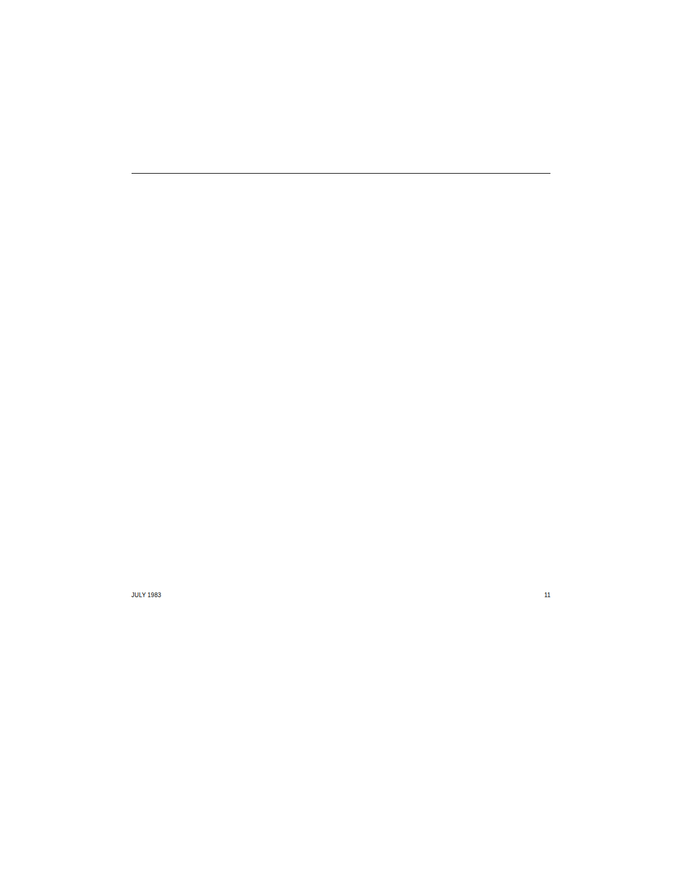Cartoon illustration of a meeting taking place inside a fishbowl, with one standing figure surrounded by radiating lines.
JULY 1983 11